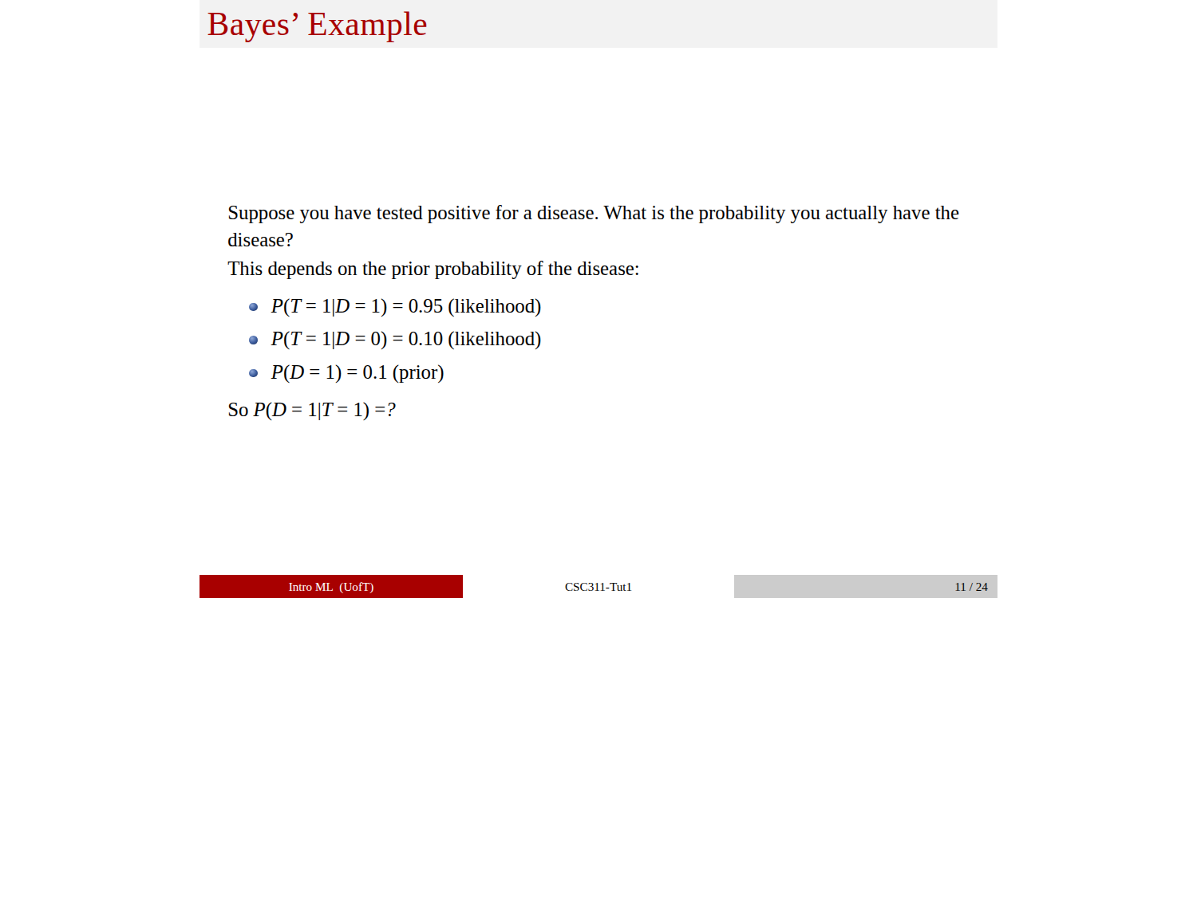Bayes’ Example
Suppose you have tested positive for a disease. What is the probability you actually have the disease?
This depends on the prior probability of the disease:
P(T = 1|D = 1) = 0.95 (likelihood)
P(T = 1|D = 0) = 0.10 (likelihood)
P(D = 1) = 0.1 (prior)
So P(D = 1|T = 1) =?
Intro ML (UofT)
CSC311-Tut1
11 / 24